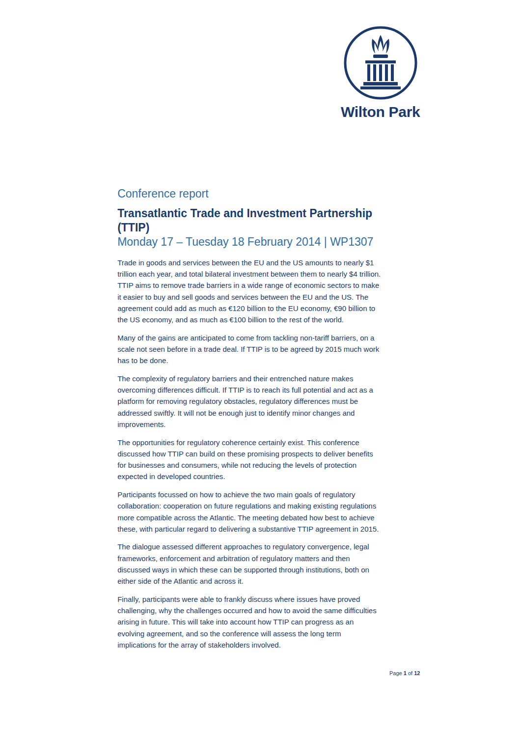Wilton Park
Conference report
Transatlantic Trade and Investment Partnership (TTIP)
Monday 17 – Tuesday 18 February 2014 | WP1307
Trade in goods and services between the EU and the US amounts to nearly $1 trillion each year, and total bilateral investment between them to nearly $4 trillion. TTIP aims to remove trade barriers in a wide range of economic sectors to make it easier to buy and sell goods and services between the EU and the US. The agreement could add as much as €120 billion to the EU economy, €90 billion to the US economy, and as much as €100 billion to the rest of the world.
Many of the gains are anticipated to come from tackling non-tariff barriers, on a scale not seen before in a trade deal. If TTIP is to be agreed by 2015 much work has to be done.
The complexity of regulatory barriers and their entrenched nature makes overcoming differences difficult. If TTIP is to reach its full potential and act as a platform for removing regulatory obstacles, regulatory differences must be addressed swiftly. It will not be enough just to identify minor changes and improvements.
The opportunities for regulatory coherence certainly exist. This conference discussed how TTIP can build on these promising prospects to deliver benefits for businesses and consumers, while not reducing the levels of protection expected in developed countries.
Participants focussed on how to achieve the two main goals of regulatory collaboration: cooperation on future regulations and making existing regulations more compatible across the Atlantic. The meeting debated how best to achieve these, with particular regard to delivering a substantive TTIP agreement in 2015.
The dialogue assessed different approaches to regulatory convergence, legal frameworks, enforcement and arbitration of regulatory matters and then discussed ways in which these can be supported through institutions, both on either side of the Atlantic and across it.
Finally, participants were able to frankly discuss where issues have proved challenging, why the challenges occurred and how to avoid the same difficulties arising in future. This will take into account how TTIP can progress as an evolving agreement, and so the conference will assess the long term implications for the array of stakeholders involved.
Page 1 of 12